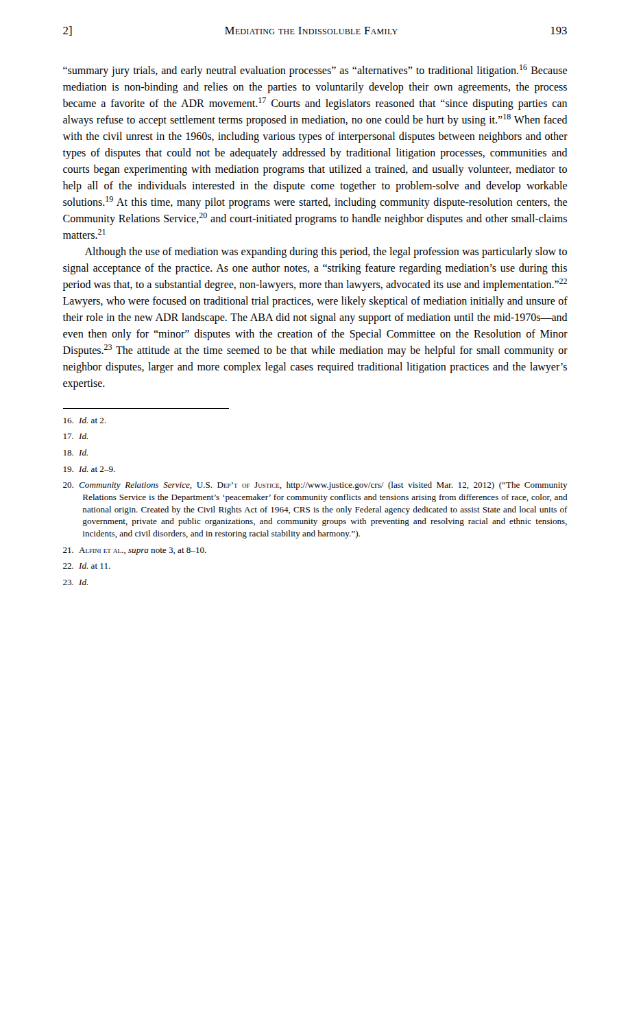2] Mediating the Indissoluble Family 193
“summary jury trials, and early neutral evaluation processes” as “alternatives” to traditional litigation.16 Because mediation is non-binding and relies on the parties to voluntarily develop their own agreements, the process became a favorite of the ADR movement.17 Courts and legislators reasoned that “since disputing parties can always refuse to accept settlement terms proposed in mediation, no one could be hurt by using it.”18 When faced with the civil unrest in the 1960s, including various types of interpersonal disputes between neighbors and other types of disputes that could not be adequately addressed by traditional litigation processes, communities and courts began experimenting with mediation programs that utilized a trained, and usually volunteer, mediator to help all of the individuals interested in the dispute come together to problem-solve and develop workable solutions.19 At this time, many pilot programs were started, including community dispute-resolution centers, the Community Relations Service,20 and court-initiated programs to handle neighbor disputes and other small-claims matters.21
Although the use of mediation was expanding during this period, the legal profession was particularly slow to signal acceptance of the practice. As one author notes, a “striking feature regarding mediation’s use during this period was that, to a substantial degree, non-lawyers, more than lawyers, advocated its use and implementation.”22 Lawyers, who were focused on traditional trial practices, were likely skeptical of mediation initially and unsure of their role in the new ADR landscape. The ABA did not signal any support of mediation until the mid-1970s—and even then only for “minor” disputes with the creation of the Special Committee on the Resolution of Minor Disputes.23 The attitude at the time seemed to be that while mediation may be helpful for small community or neighbor disputes, larger and more complex legal cases required traditional litigation practices and the lawyer’s expertise.
16. Id. at 2.
17. Id.
18. Id.
19. Id. at 2–9.
20. Community Relations Service, U.S. Dep’t of Justice, http://www.justice.gov/crs/ (last visited Mar. 12, 2012) (“The Community Relations Service is the Department’s ‘peacemaker’ for community conflicts and tensions arising from differences of race, color, and national origin. Created by the Civil Rights Act of 1964, CRS is the only Federal agency dedicated to assist State and local units of government, private and public organizations, and community groups with preventing and resolving racial and ethnic tensions, incidents, and civil disorders, and in restoring racial stability and harmony.”).
21. Alfini et al., supra note 3, at 8–10.
22. Id. at 11.
23. Id.